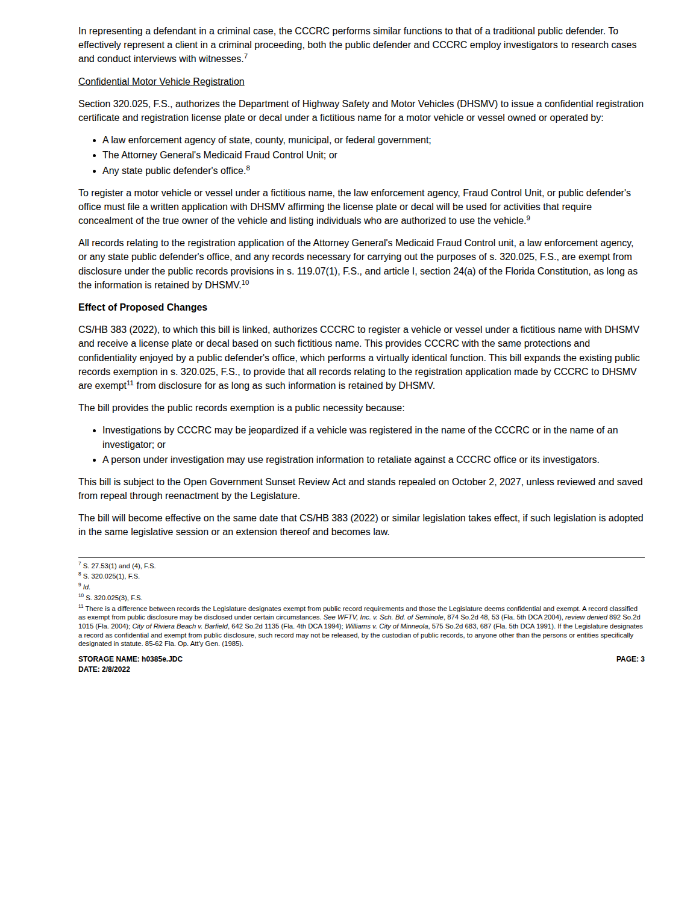In representing a defendant in a criminal case, the CCCRC performs similar functions to that of a traditional public defender. To effectively represent a client in a criminal proceeding, both the public defender and CCCRC employ investigators to research cases and conduct interviews with witnesses.7
Confidential Motor Vehicle Registration
Section 320.025, F.S., authorizes the Department of Highway Safety and Motor Vehicles (DHSMV) to issue a confidential registration certificate and registration license plate or decal under a fictitious name for a motor vehicle or vessel owned or operated by:
A law enforcement agency of state, county, municipal, or federal government;
The Attorney General's Medicaid Fraud Control Unit; or
Any state public defender's office.8
To register a motor vehicle or vessel under a fictitious name, the law enforcement agency, Fraud Control Unit, or public defender's office must file a written application with DHSMV affirming the license plate or decal will be used for activities that require concealment of the true owner of the vehicle and listing individuals who are authorized to use the vehicle.9
All records relating to the registration application of the Attorney General's Medicaid Fraud Control unit, a law enforcement agency, or any state public defender's office, and any records necessary for carrying out the purposes of s. 320.025, F.S., are exempt from disclosure under the public records provisions in s. 119.07(1), F.S., and article I, section 24(a) of the Florida Constitution, as long as the information is retained by DHSMV.10
Effect of Proposed Changes
CS/HB 383 (2022), to which this bill is linked, authorizes CCCRC to register a vehicle or vessel under a fictitious name with DHSMV and receive a license plate or decal based on such fictitious name. This provides CCCRC with the same protections and confidentiality enjoyed by a public defender's office, which performs a virtually identical function. This bill expands the existing public records exemption in s. 320.025, F.S., to provide that all records relating to the registration application made by CCCRC to DHSMV are exempt11 from disclosure for as long as such information is retained by DHSMV.
The bill provides the public records exemption is a public necessity because:
Investigations by CCCRC may be jeopardized if a vehicle was registered in the name of the CCCRC or in the name of an investigator; or
A person under investigation may use registration information to retaliate against a CCCRC office or its investigators.
This bill is subject to the Open Government Sunset Review Act and stands repealed on October 2, 2027, unless reviewed and saved from repeal through reenactment by the Legislature.
The bill will become effective on the same date that CS/HB 383 (2022) or similar legislation takes effect, if such legislation is adopted in the same legislative session or an extension thereof and becomes law.
7 S. 27.53(1) and (4), F.S.
8 S. 320.025(1), F.S.
9 Id.
10 S. 320.025(3), F.S.
11 There is a difference between records the Legislature designates exempt from public record requirements and those the Legislature deems confidential and exempt. A record classified as exempt from public disclosure may be disclosed under certain circumstances. See WFTV, Inc. v. Sch. Bd. of Seminole, 874 So.2d 48, 53 (Fla. 5th DCA 2004), review denied 892 So.2d 1015 (Fla. 2004); City of Riviera Beach v. Barfield, 642 So.2d 1135 (Fla. 4th DCA 1994); Williams v. City of Minneola, 575 So.2d 683, 687 (Fla. 5th DCA 1991). If the Legislature designates a record as confidential and exempt from public disclosure, such record may not be released, by the custodian of public records, to anyone other than the persons or entities specifically designated in statute. 85-62 Fla. Op. Att'y Gen. (1985).
STORAGE NAME: h0385e.JDC
PAGE: 3
DATE: 2/8/2022